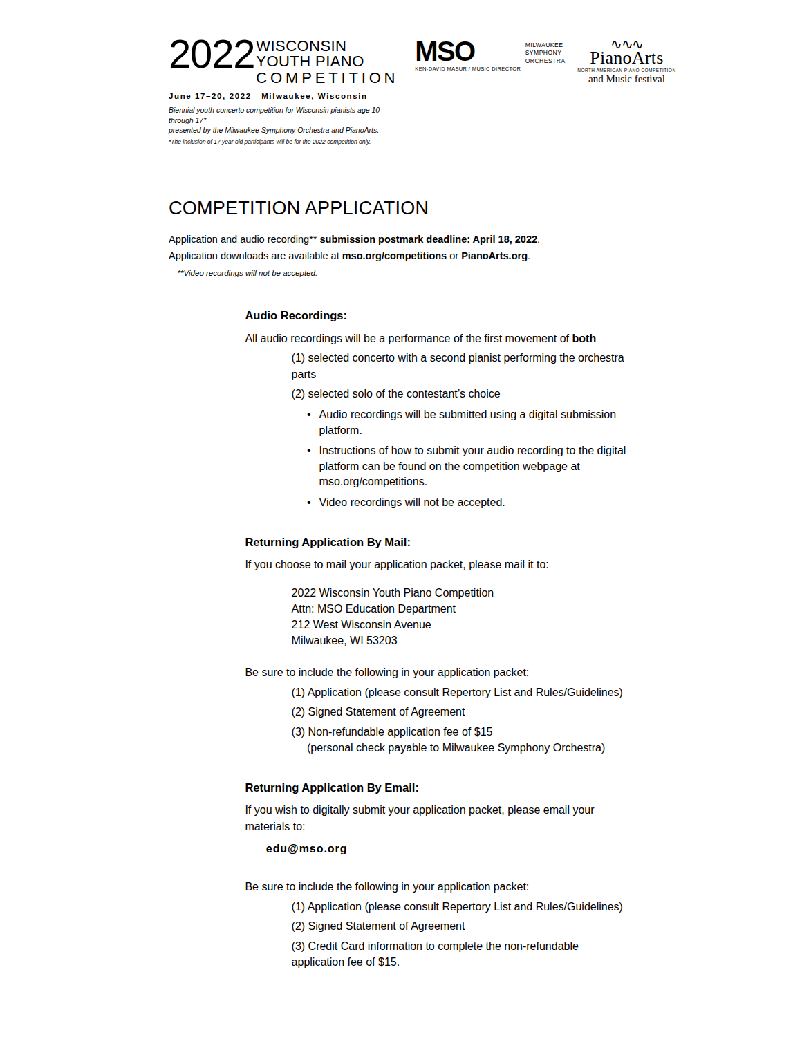2022 WISCONSIN
YOUTH PIANO
COMPETITION
June 17–20, 2022 Milwaukee, Wisconsin
Biennial youth concerto competition for Wisconsin pianists age 10 through 17*
presented by the Milwaukee Symphony Orchestra and PianoArts.
*The inclusion of 17 year old participants will be for the 2022 competition only.
MSO
Ken-David Masur / Music Director
Milwaukee
Symphony
Orchestra
∿∿∿
PianoArts
North American Piano Competition
and Music festival
COMPETITION APPLICATION
Application and audio recording** submission postmark deadline: April 18, 2022.
Application downloads are available at mso.org/competitions or PianoArts.org.
**Video recordings will not be accepted.
Audio Recordings:
All audio recordings will be a performance of the first movement of both
(1) selected concerto with a second pianist performing the orchestra parts
(2) selected solo of the contestant’s choice
Audio recordings will be submitted using a digital submission platform.
Instructions of how to submit your audio recording to the digital platform can be found on the competition webpage at mso.org/competitions.
Video recordings will not be accepted.
Returning Application By Mail:
If you choose to mail your application packet, please mail it to:
2022 Wisconsin Youth Piano Competition
Attn: MSO Education Department
212 West Wisconsin Avenue
Milwaukee, WI 53203
Be sure to include the following in your application packet:
(1) Application (please consult Repertory List and Rules/Guidelines)
(2) Signed Statement of Agreement
(3) Non-refundable application fee of $15
(personal check payable to Milwaukee Symphony Orchestra)
Returning Application By Email:
If you wish to digitally submit your application packet, please email your materials to:
edu@mso.org
Be sure to include the following in your application packet:
(1) Application (please consult Repertory List and Rules/Guidelines)
(2) Signed Statement of Agreement
(3) Credit Card information to complete the non-refundable application fee of $15.